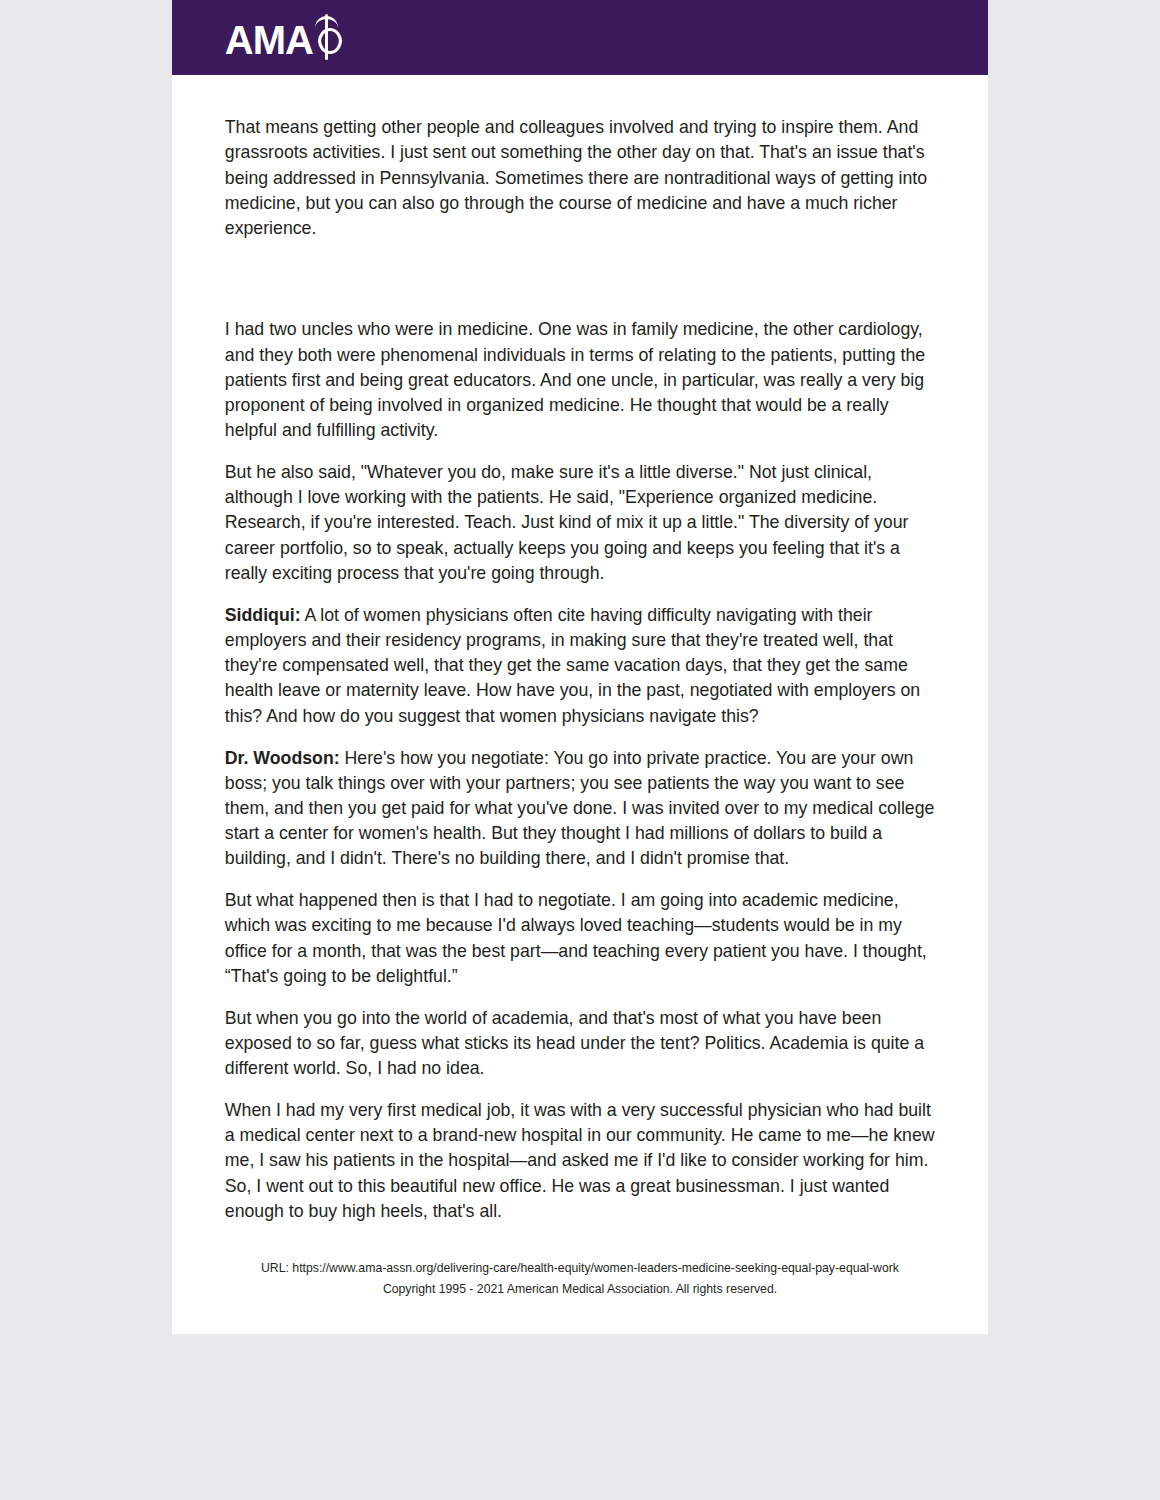AMA
That means getting other people and colleagues involved and trying to inspire them. And grassroots activities. I just sent out something the other day on that. That's an issue that's being addressed in Pennsylvania. Sometimes there are nontraditional ways of getting into medicine, but you can also go through the course of medicine and have a much richer experience.
I had two uncles who were in medicine. One was in family medicine, the other cardiology, and they both were phenomenal individuals in terms of relating to the patients, putting the patients first and being great educators. And one uncle, in particular, was really a very big proponent of being involved in organized medicine. He thought that would be a really helpful and fulfilling activity.
But he also said, "Whatever you do, make sure it's a little diverse." Not just clinical, although I love working with the patients. He said, "Experience organized medicine. Research, if you're interested. Teach. Just kind of mix it up a little." The diversity of your career portfolio, so to speak, actually keeps you going and keeps you feeling that it's a really exciting process that you're going through.
Siddiqui: A lot of women physicians often cite having difficulty navigating with their employers and their residency programs, in making sure that they're treated well, that they're compensated well, that they get the same vacation days, that they get the same health leave or maternity leave. How have you, in the past, negotiated with employers on this? And how do you suggest that women physicians navigate this?
Dr. Woodson: Here's how you negotiate: You go into private practice. You are your own boss; you talk things over with your partners; you see patients the way you want to see them, and then you get paid for what you've done. I was invited over to my medical college start a center for women's health. But they thought I had millions of dollars to build a building, and I didn't. There's no building there, and I didn't promise that.
But what happened then is that I had to negotiate. I am going into academic medicine, which was exciting to me because I'd always loved teaching—students would be in my office for a month, that was the best part—and teaching every patient you have. I thought, “That's going to be delightful.”
But when you go into the world of academia, and that's most of what you have been exposed to so far, guess what sticks its head under the tent? Politics. Academia is quite a different world. So, I had no idea.
When I had my very first medical job, it was with a very successful physician who had built a medical center next to a brand-new hospital in our community. He came to me—he knew me, I saw his patients in the hospital—and asked me if I'd like to consider working for him. So, I went out to this beautiful new office. He was a great businessman. I just wanted enough to buy high heels, that's all.
URL: https://www.ama-assn.org/delivering-care/health-equity/women-leaders-medicine-seeking-equal-pay-equal-work
Copyright 1995 - 2021 American Medical Association. All rights reserved.